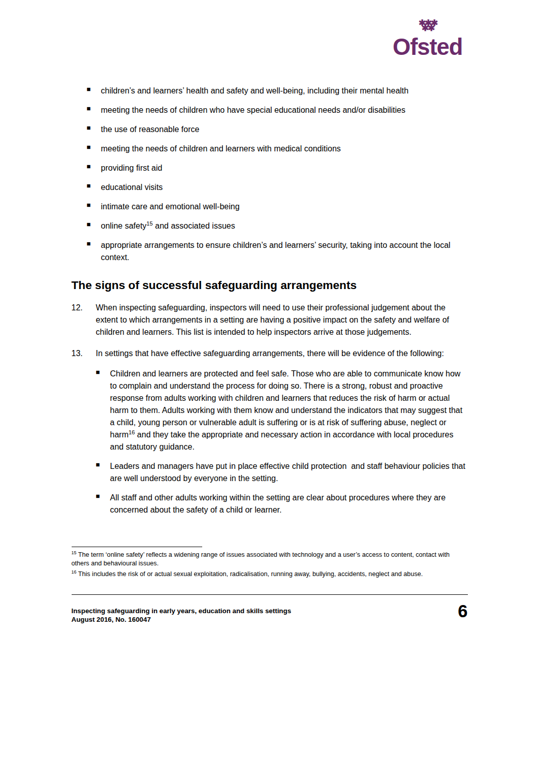✱✱✱
✱✱ Ofsted
children’s and learners’ health and safety and well-being, including their mental health
meeting the needs of children who have special educational needs and/or disabilities
the use of reasonable force
meeting the needs of children and learners with medical conditions
providing first aid
educational visits
intimate care and emotional well-being
online safety15 and associated issues
appropriate arrangements to ensure children’s and learners’ security, taking into account the local context.
The signs of successful safeguarding arrangements
When inspecting safeguarding, inspectors will need to use their professional judgement about the extent to which arrangements in a setting are having a positive impact on the safety and welfare of children and learners. This list is intended to help inspectors arrive at those judgements.
In settings that have effective safeguarding arrangements, there will be evidence of the following:
Children and learners are protected and feel safe. Those who are able to communicate know how to complain and understand the process for doing so. There is a strong, robust and proactive response from adults working with children and learners that reduces the risk of harm or actual harm to them. Adults working with them know and understand the indicators that may suggest that a child, young person or vulnerable adult is suffering or is at risk of suffering abuse, neglect or harm16 and they take the appropriate and necessary action in accordance with local procedures and statutory guidance.
Leaders and managers have put in place effective child protection and staff behaviour policies that are well understood by everyone in the setting.
All staff and other adults working within the setting are clear about procedures where they are concerned about the safety of a child or learner.
15 The term ‘online safety’ reflects a widening range of issues associated with technology and a user’s access to content, contact with others and behavioural issues.
16 This includes the risk of or actual sexual exploitation, radicalisation, running away, bullying, accidents, neglect and abuse.
Inspecting safeguarding in early years, education and skills settings
August 2016, No. 160047
6